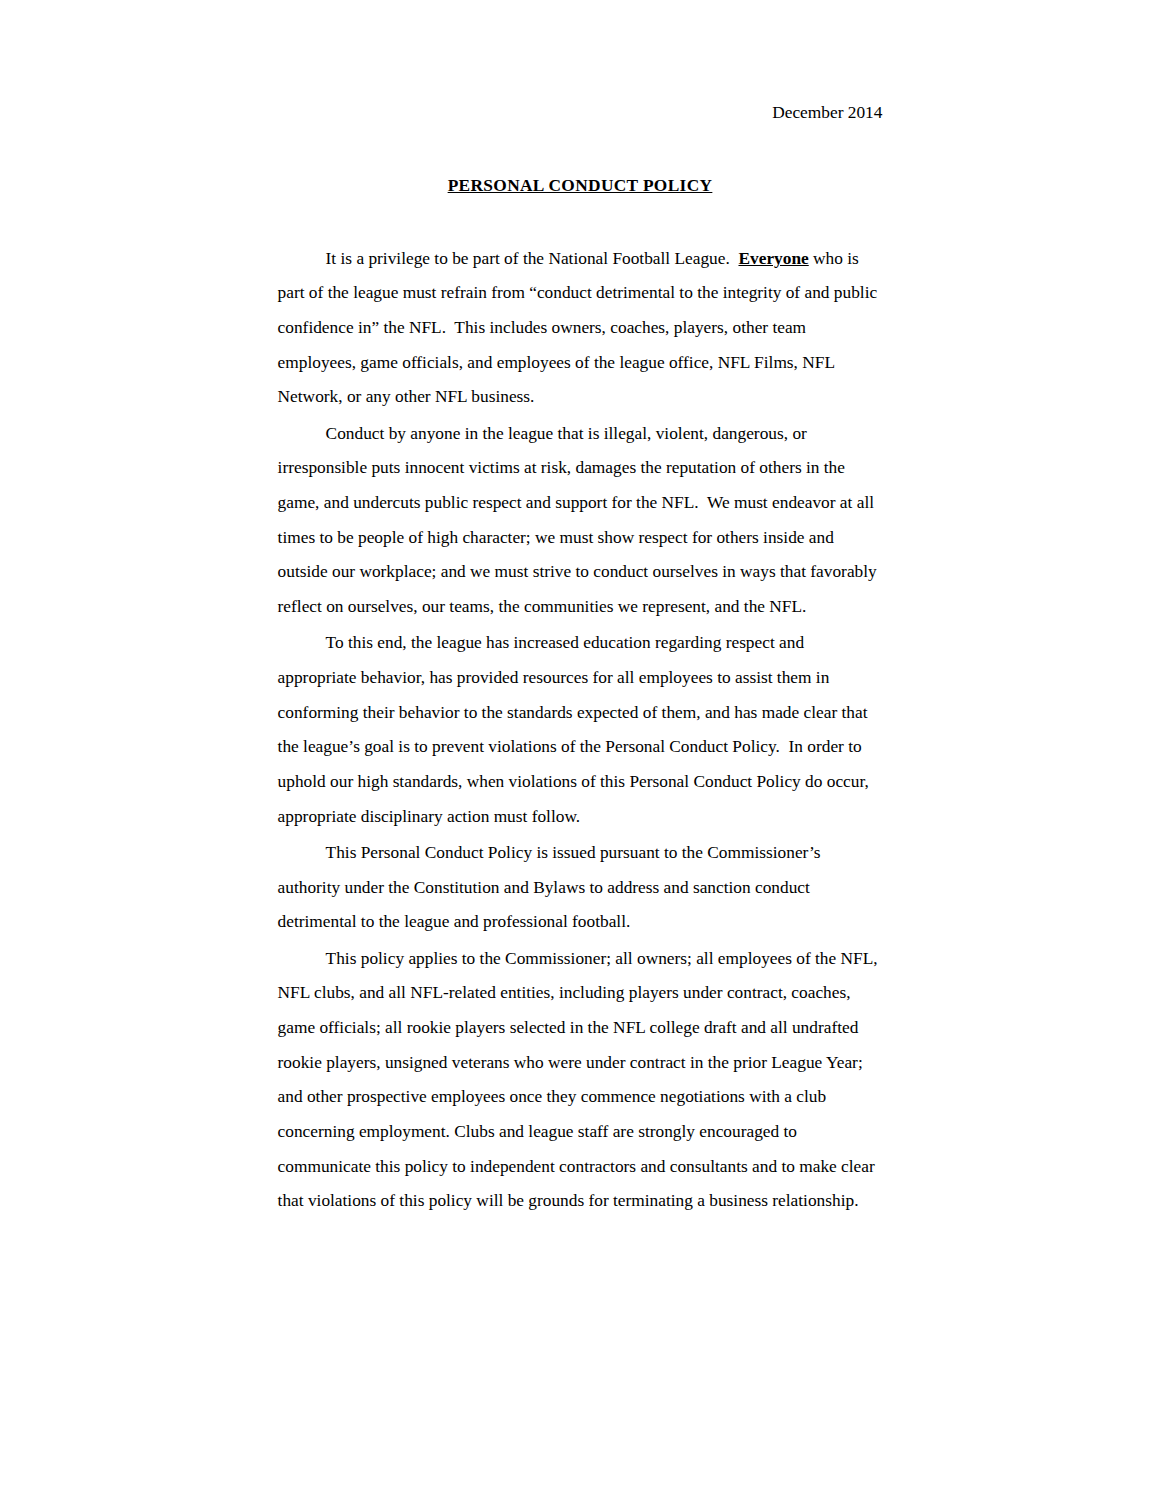December 2014
PERSONAL CONDUCT POLICY
It is a privilege to be part of the National Football League. Everyone who is part of the league must refrain from “conduct detrimental to the integrity of and public confidence in” the NFL. This includes owners, coaches, players, other team employees, game officials, and employees of the league office, NFL Films, NFL Network, or any other NFL business.
Conduct by anyone in the league that is illegal, violent, dangerous, or irresponsible puts innocent victims at risk, damages the reputation of others in the game, and undercuts public respect and support for the NFL. We must endeavor at all times to be people of high character; we must show respect for others inside and outside our workplace; and we must strive to conduct ourselves in ways that favorably reflect on ourselves, our teams, the communities we represent, and the NFL.
To this end, the league has increased education regarding respect and appropriate behavior, has provided resources for all employees to assist them in conforming their behavior to the standards expected of them, and has made clear that the league’s goal is to prevent violations of the Personal Conduct Policy. In order to uphold our high standards, when violations of this Personal Conduct Policy do occur, appropriate disciplinary action must follow.
This Personal Conduct Policy is issued pursuant to the Commissioner’s authority under the Constitution and Bylaws to address and sanction conduct detrimental to the league and professional football.
This policy applies to the Commissioner; all owners; all employees of the NFL, NFL clubs, and all NFL-related entities, including players under contract, coaches, game officials; all rookie players selected in the NFL college draft and all undrafted rookie players, unsigned veterans who were under contract in the prior League Year; and other prospective employees once they commence negotiations with a club concerning employment. Clubs and league staff are strongly encouraged to communicate this policy to independent contractors and consultants and to make clear that violations of this policy will be grounds for terminating a business relationship.